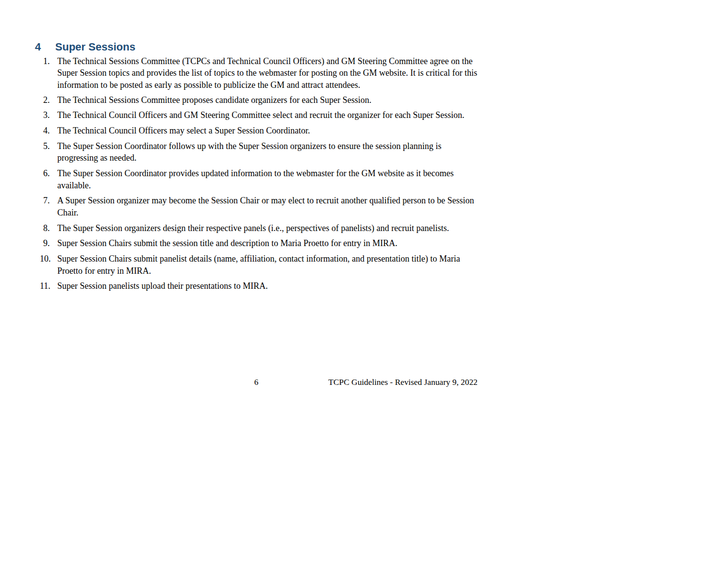4 Super Sessions
The Technical Sessions Committee (TCPCs and Technical Council Officers) and GM Steering Committee agree on the Super Session topics and provides the list of topics to the webmaster for posting on the GM website. It is critical for this information to be posted as early as possible to publicize the GM and attract attendees.
The Technical Sessions Committee proposes candidate organizers for each Super Session.
The Technical Council Officers and GM Steering Committee select and recruit the organizer for each Super Session.
The Technical Council Officers may select a Super Session Coordinator.
The Super Session Coordinator follows up with the Super Session organizers to ensure the session planning is progressing as needed.
The Super Session Coordinator provides updated information to the webmaster for the GM website as it becomes available.
A Super Session organizer may become the Session Chair or may elect to recruit another qualified person to be Session Chair.
The Super Session organizers design their respective panels (i.e., perspectives of panelists) and recruit panelists.
Super Session Chairs submit the session title and description to Maria Proetto for entry in MIRA.
Super Session Chairs submit panelist details (name, affiliation, contact information, and presentation title) to Maria Proetto for entry in MIRA.
Super Session panelists upload their presentations to MIRA.
6 TCPC Guidelines - Revised January 9, 2022